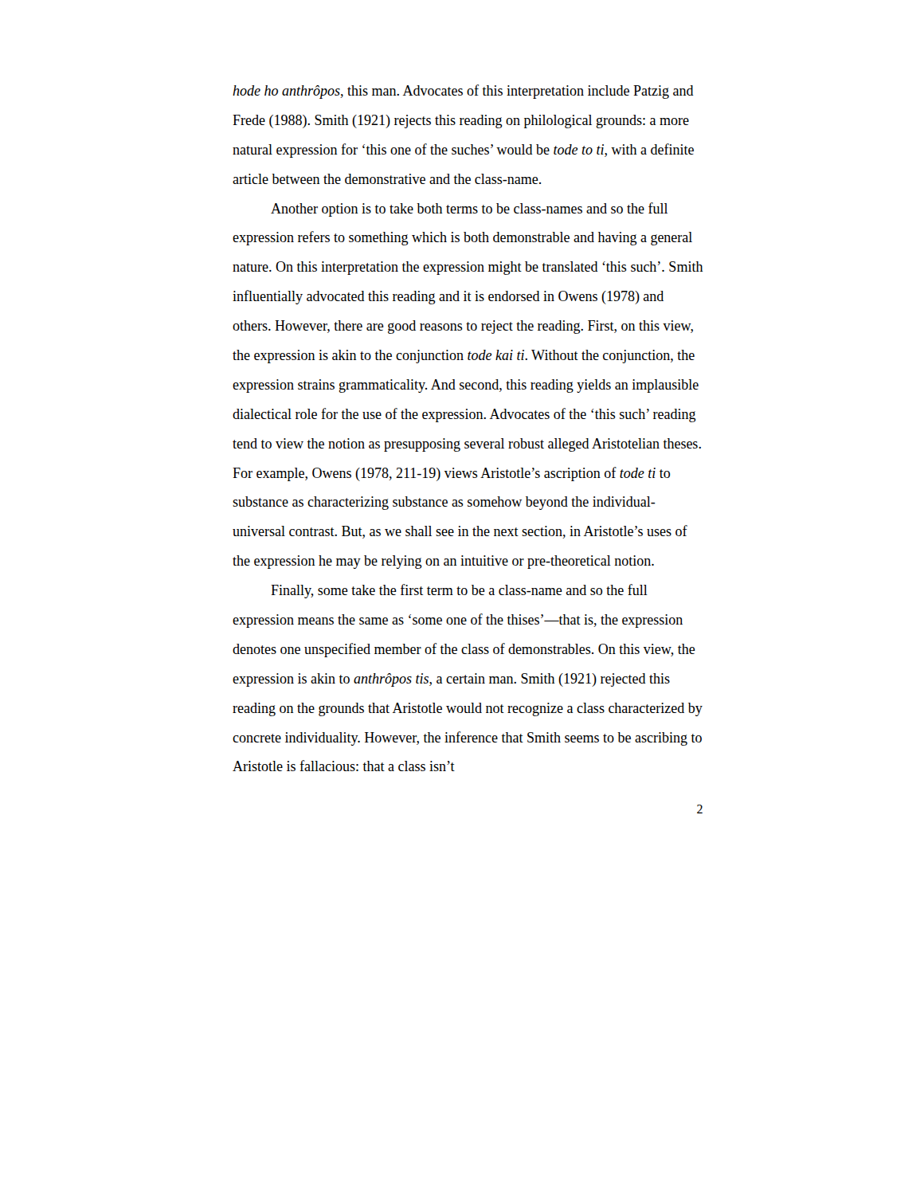hode ho anthrôpos, this man. Advocates of this interpretation include Patzig and Frede (1988). Smith (1921) rejects this reading on philological grounds: a more natural expression for ‘this one of the suches’ would be tode to ti, with a definite article between the demonstrative and the class-name.
Another option is to take both terms to be class-names and so the full expression refers to something which is both demonstrable and having a general nature. On this interpretation the expression might be translated ‘this such’. Smith influentially advocated this reading and it is endorsed in Owens (1978) and others. However, there are good reasons to reject the reading. First, on this view, the expression is akin to the conjunction tode kai ti. Without the conjunction, the expression strains grammaticality. And second, this reading yields an implausible dialectical role for the use of the expression. Advocates of the ‘this such’ reading tend to view the notion as presupposing several robust alleged Aristotelian theses. For example, Owens (1978, 211-19) views Aristotle’s ascription of tode ti to substance as characterizing substance as somehow beyond the individual-universal contrast. But, as we shall see in the next section, in Aristotle’s uses of the expression he may be relying on an intuitive or pre-theoretical notion.
Finally, some take the first term to be a class-name and so the full expression means the same as ‘some one of the thises’—that is, the expression denotes one unspecified member of the class of demonstrables. On this view, the expression is akin to anthrôpos tis, a certain man. Smith (1921) rejected this reading on the grounds that Aristotle would not recognize a class characterized by concrete individuality. However, the inference that Smith seems to be ascribing to Aristotle is fallacious: that a class isn’t
2